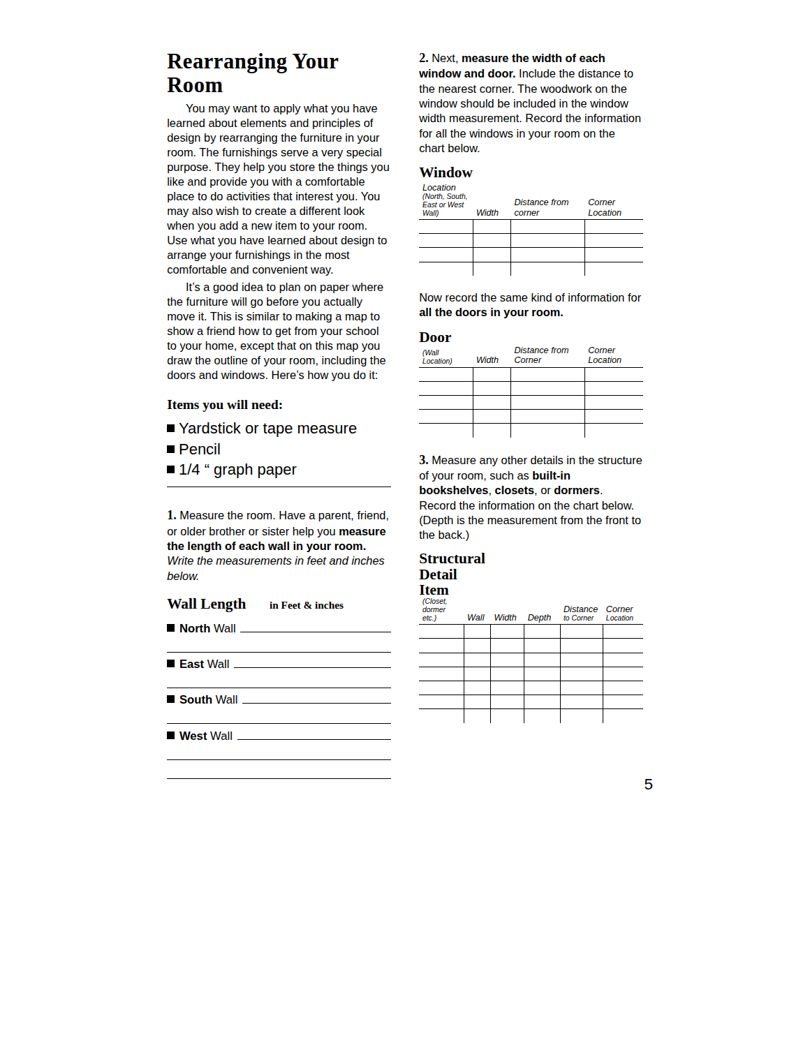Rearranging Your Room
You may want to apply what you have learned about elements and principles of design by rearranging the furniture in your room. The furnishings serve a very special purpose. They help you store the things you like and provide you with a comfortable place to do activities that interest you. You may also wish to create a different look when you add a new item to your room. Use what you have learned about design to arrange your furnishings in the most comfortable and convenient way.
It’s a good idea to plan on paper where the furniture will go before you actually move it. This is similar to making a map to show a friend how to get from your school to your home, except that on this map you draw the outline of your room, including the doors and windows. Here’s how you do it:
Items you will need:
Yardstick or tape measure
Pencil
1/4 “ graph paper
1. Measure the room. Have a parent, friend, or older brother or sister help you measure the length of each wall in your room.
Write the measurements in feet and inches below.
Wall Length in Feet & inches
North Wall
East Wall
South Wall
West Wall
2. Next, measure the width of each window and door. Include the distance to the nearest corner. The woodwork on the window should be included in the window width measurement. Record the information for all the windows in your room on the chart below.
Window
| Location (North, South, East or West Wall) | Width | Distance from corner | Corner Location |
| --- | --- | --- | --- |
Now record the same kind of information for all the doors in your room.
Door
| (Wall Location) | Width | Distance from Corner | Corner Location |
| --- | --- | --- | --- |
3. Measure any other details in the structure of your room, such as built-in bookshelves, closets, or dormers. Record the information on the chart below. (Depth is the measurement from the front to the back.)
Structural
Detail
Item
| (Closet, dormer etc.) | Wall | Width | Depth | Distance to Corner | Corner Location |
| --- | --- | --- | --- | --- | --- |
5